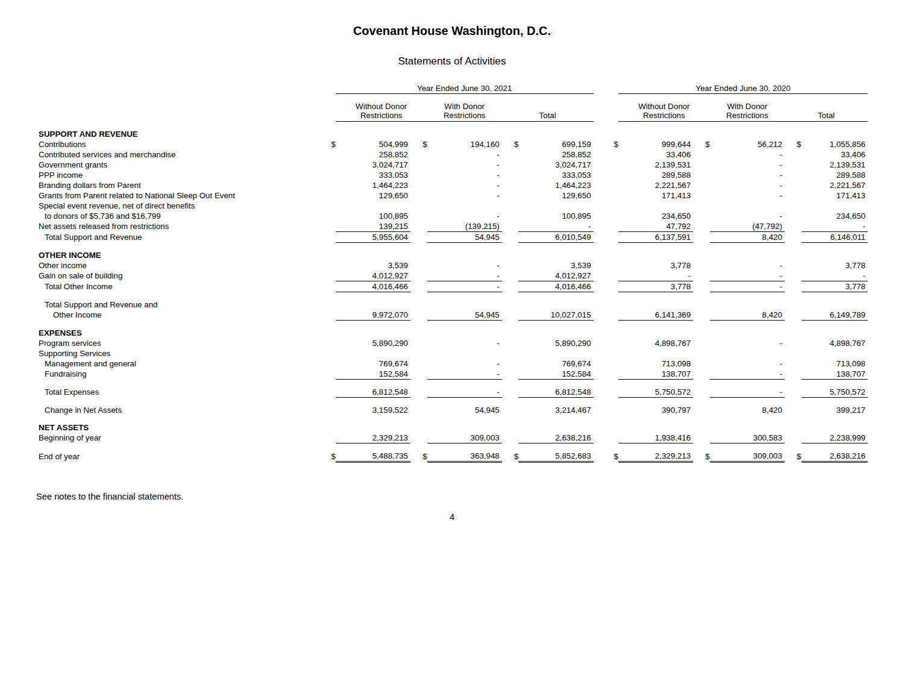Covenant House Washington, D.C.
Statements of Activities
| | | Year Ended June 30, 2021 | | | Year Ended June 30, 2020 |
| | | Without Donor Restrictions | With Donor Restrictions | Total | | | Without Donor Restrictions | With Donor Restrictions | Total |
| Support and Revenue | |
| Contributions | $ | 504,999 | $ | 194,160 | $ | 699,159 | | $ | 999,644 | $ | 56,212 | $ | 1,055,856 |
| Contributed services and merchandise | | 258,852 | | - | | 258,852 | | | 33,406 | | - | | 33,406 |
| Government grants | | 3,024,717 | | - | | 3,024,717 | | | 2,139,531 | | - | | 2,139,531 |
| PPP income | | 333,053 | | - | | 333,053 | | | 289,588 | | - | | 289,588 |
| Branding dollars from Parent | | 1,464,223 | | - | | 1,464,223 | | | 2,221,567 | | - | | 2,221,567 |
| Grants from Parent related to National Sleep Out Event | | 129,650 | | - | | 129,650 | | | 171,413 | | - | | 171,413 |
| Special event revenue, net of direct benefits | |
| to donors of $5,736 and $16,799 | | 100,895 | | - | | 100,895 | | | 234,650 | | - | | 234,650 |
| Net assets released from restrictions | | 139,215 | | (139,215) | | - | | | 47,792 | | (47,792) | | - |
| Total Support and Revenue | | 5,955,604 | | 54,945 | | 6,010,549 | | | 6,137,591 | | 8,420 | | 6,146,011 |
| Other Income | |
| Other income | | 3,539 | | - | | 3,539 | | | 3,778 | | - | | 3,778 |
| Gain on sale of building | | 4,012,927 | | - | | 4,012,927 | | | - | | - | | - |
| Total Other Income | | 4,016,466 | | - | | 4,016,466 | | | 3,778 | | - | | 3,778 |
| Total Support and Revenue and | |
| Other Income | | 9,972,070 | | 54,945 | | 10,027,015 | | | 6,141,369 | | 8,420 | | 6,149,789 |
| Expenses | |
| Program services | | 5,890,290 | | - | | 5,890,290 | | | 4,898,767 | | - | | 4,898,767 |
| Supporting Services | |
| Management and general | | 769,674 | | - | | 769,674 | | | 713,098 | | - | | 713,098 |
| Fundraising | | 152,584 | | - | | 152,584 | | | 138,707 | | - | | 138,707 |
| Total Expenses | | 6,812,548 | | - | | 6,812,548 | | | 5,750,572 | | - | | 5,750,572 |
| Change in Net Assets | | 3,159,522 | | 54,945 | | 3,214,467 | | | 390,797 | | 8,420 | | 399,217 |
| Net Assets | |
| Beginning of year | | 2,329,213 | | 309,003 | | 2,638,216 | | | 1,938,416 | | 300,583 | | 2,238,999 |
| End of year | $ | 5,488,735 | $ | 363,948 | $ | 5,852,683 | | $ | 2,329,213 | $ | 309,003 | $ | 2,638,216 |
See notes to the financial statements.
4